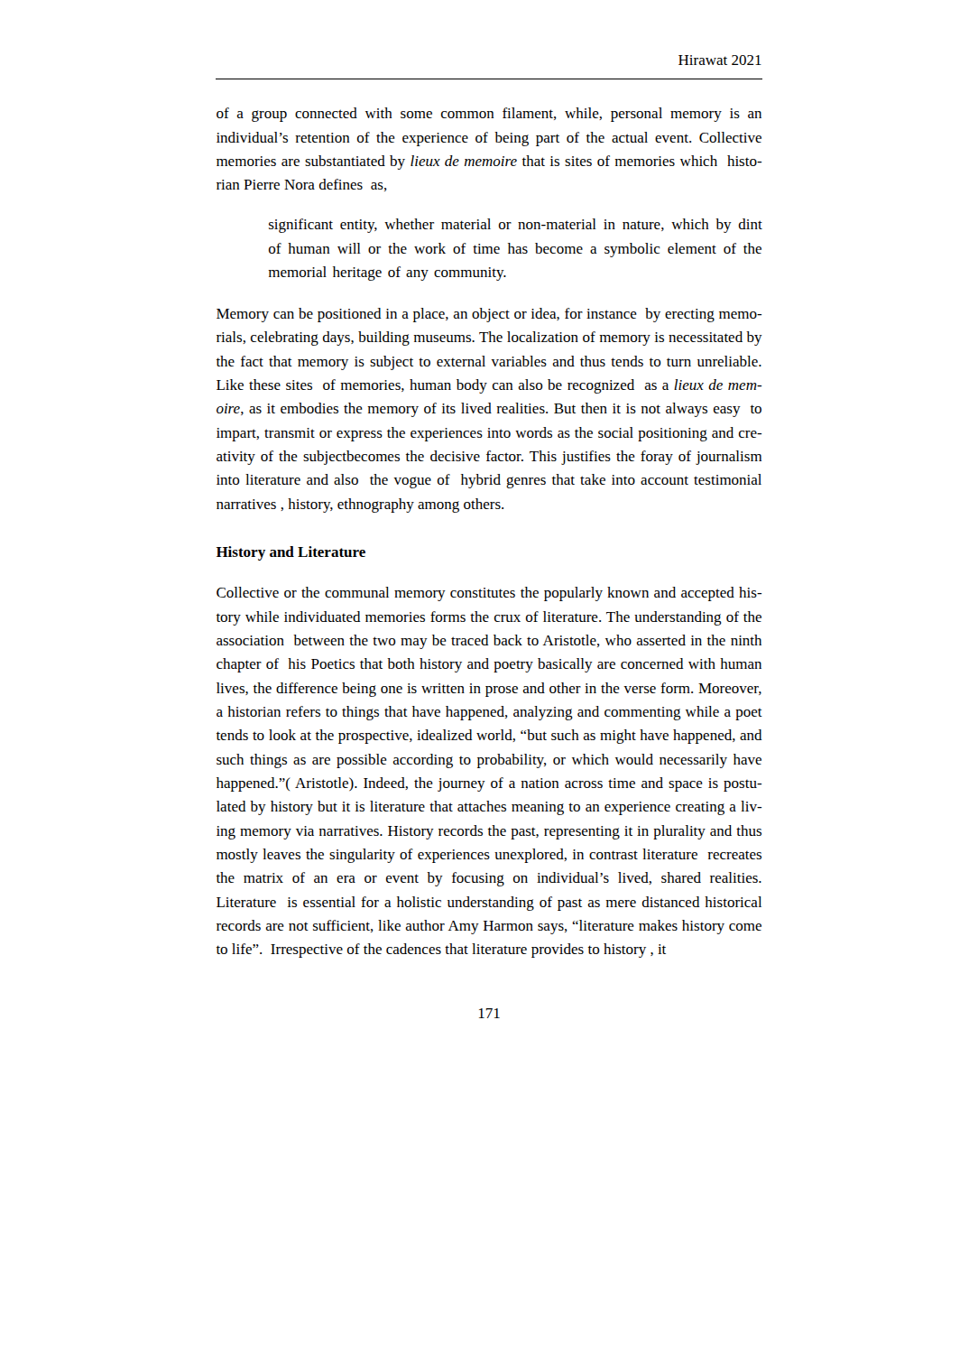Hirawat 2021
of a group connected with some common filament, while, personal memory is an individual’s retention of the experience of being part of the actual event. Collective memories are substantiated by lieux de memoire that is sites of memories which historian Pierre Nora defines as,
significant entity, whether material or non-material in nature, which by dint of human will or the work of time has become a symbolic element of the memorial heritage of any community.
Memory can be positioned in a place, an object or idea, for instance by erecting memorials, celebrating days, building museums. The localization of memory is necessitated by the fact that memory is subject to external variables and thus tends to turn unreliable. Like these sites of memories, human body can also be recognized as a lieux de memoire, as it embodies the memory of its lived realities. But then it is not always easy to impart, transmit or express the experiences into words as the social positioning and creativity of the subjectbecomes the decisive factor. This justifies the foray of journalism into literature and also the vogue of hybrid genres that take into account testimonial narratives , history, ethnography among others.
History and Literature
Collective or the communal memory constitutes the popularly known and accepted history while individuated memories forms the crux of literature. The understanding of the association between the two may be traced back to Aristotle, who asserted in the ninth chapter of his Poetics that both history and poetry basically are concerned with human lives, the difference being one is written in prose and other in the verse form. Moreover, a historian refers to things that have happened, analyzing and commenting while a poet tends to look at the prospective, idealized world, “but such as might have happened, and such things as are possible according to probability, or which would necessarily have happened.”( Aristotle). Indeed, the journey of a nation across time and space is postulated by history but it is literature that attaches meaning to an experience creating a living memory via narratives. History records the past, representing it in plurality and thus mostly leaves the singularity of experiences unexplored, in contrast literature recreates the matrix of an era or event by focusing on individual’s lived, shared realities. Literature is essential for a holistic understanding of past as mere distanced historical records are not sufficient, like author Amy Harmon says, “literature makes history come to life”. Irrespective of the cadences that literature provides to history , it
171